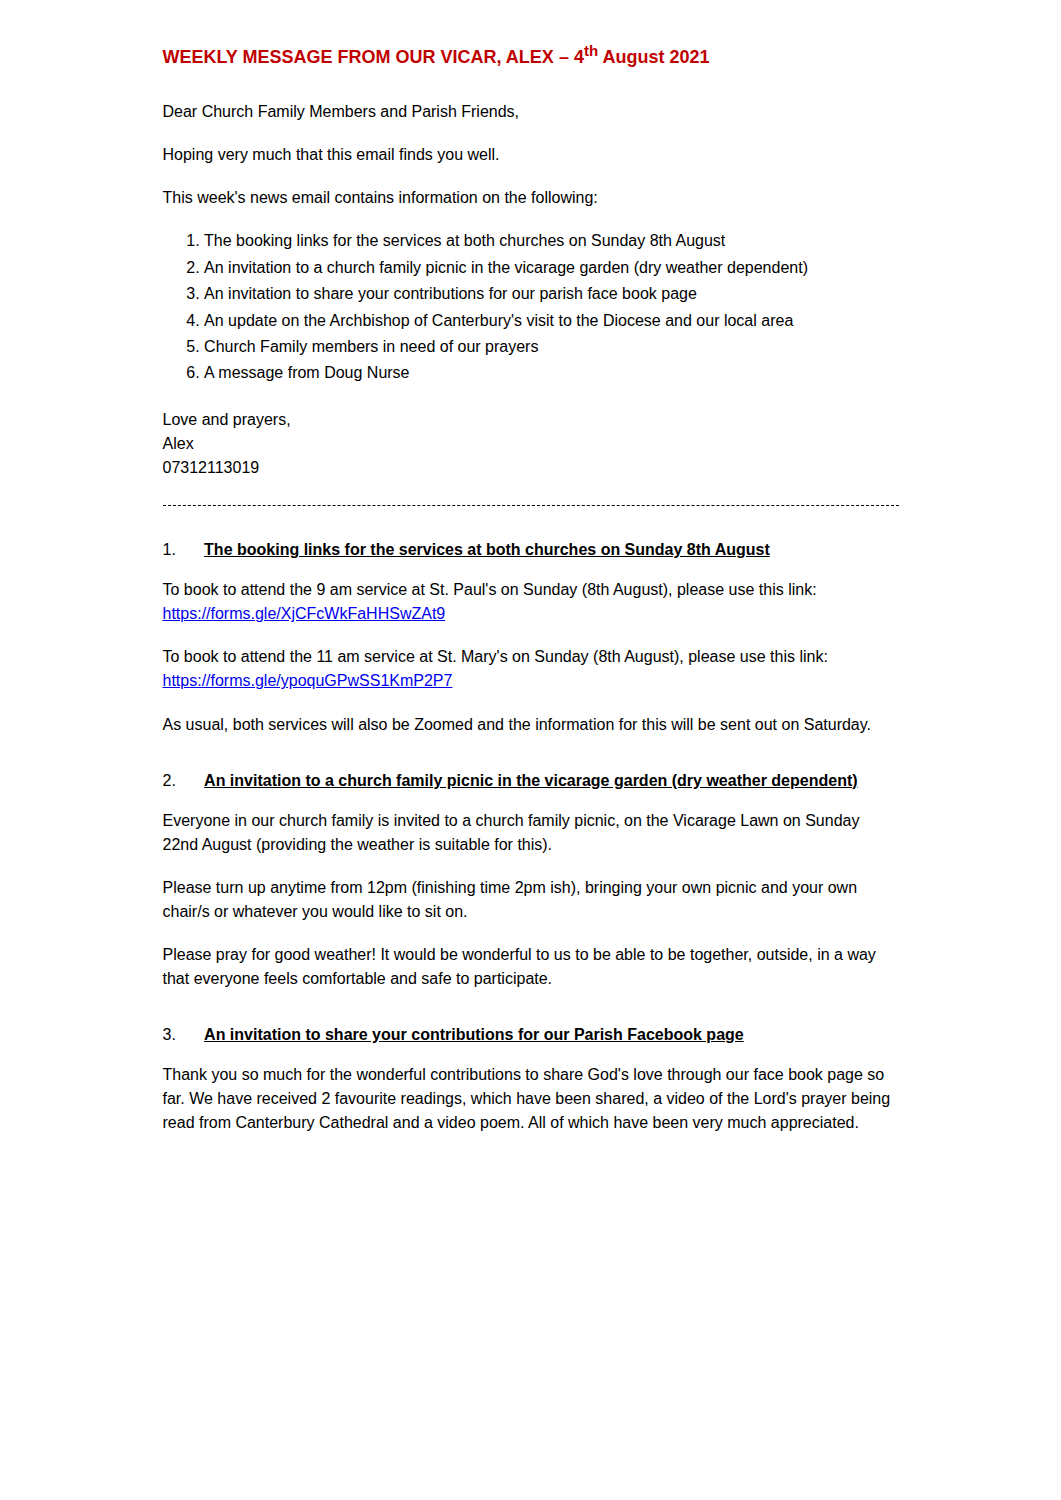WEEKLY MESSAGE FROM OUR VICAR, ALEX – 4th August 2021
Dear Church Family Members and Parish Friends,
Hoping very much that this email finds you well.
This week's news email contains information on the following:
The booking links for the services at both churches on Sunday 8th August
An invitation to a church family picnic in the vicarage garden (dry weather dependent)
An invitation to share your contributions for our parish face book page
An update on the Archbishop of Canterbury's visit to the Diocese and our local area
Church Family members in need of our prayers
A message from Doug Nurse
Love and prayers, Alex 07312113019
1. The booking links for the services at both churches on Sunday 8th August
To book to attend the 9 am service at St. Paul's on Sunday (8th August), please use this link: https://forms.gle/XjCFcWkFaHHSwZAt9
To book to attend the 11 am service at St. Mary's on Sunday (8th August), please use this link: https://forms.gle/ypoquGPwSS1KmP2P7
As usual, both services will also be Zoomed and the information for this will be sent out on Saturday.
2. An invitation to a church family picnic in the vicarage garden (dry weather dependent)
Everyone in our church family is invited to a church family picnic, on the Vicarage Lawn on Sunday 22nd August (providing the weather is suitable for this).
Please turn up anytime from 12pm (finishing time 2pm ish), bringing your own picnic and your own chair/s or whatever you would like to sit on.
Please pray for good weather! It would be wonderful to us to be able to be together, outside, in a way that everyone feels comfortable and safe to participate.
3. An invitation to share your contributions for our Parish Facebook page
Thank you so much for the wonderful contributions to share God's love through our face book page so far. We have received 2 favourite readings, which have been shared, a video of the Lord's prayer being read from Canterbury Cathedral and a video poem. All of which have been very much appreciated.